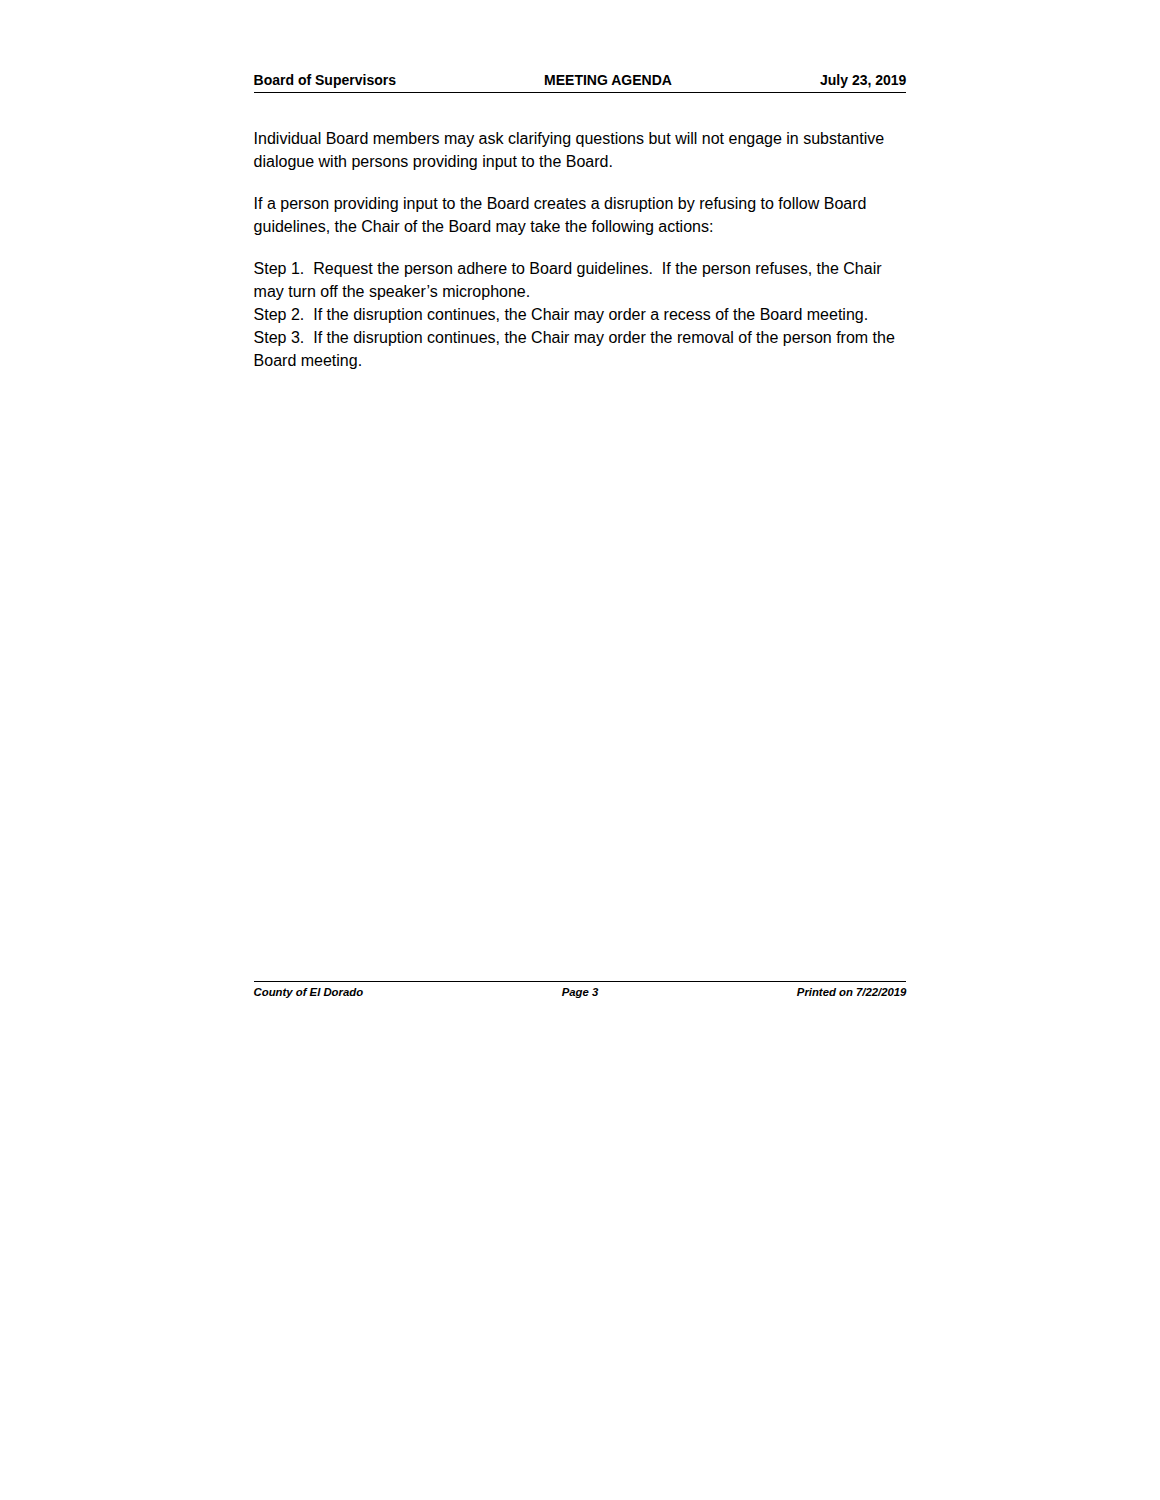Board of Supervisors
MEETING AGENDA
July 23, 2019
Individual Board members may ask clarifying questions but will not engage in substantive dialogue with persons providing input to the Board.
If a person providing input to the Board creates a disruption by refusing to follow Board guidelines, the Chair of the Board may take the following actions:
Step 1. Request the person adhere to Board guidelines. If the person refuses, the Chair may turn off the speaker’s microphone.
Step 2. If the disruption continues, the Chair may order a recess of the Board meeting.
Step 3. If the disruption continues, the Chair may order the removal of the person from the Board meeting.
County of El Dorado
Page 3
Printed on 7/22/2019